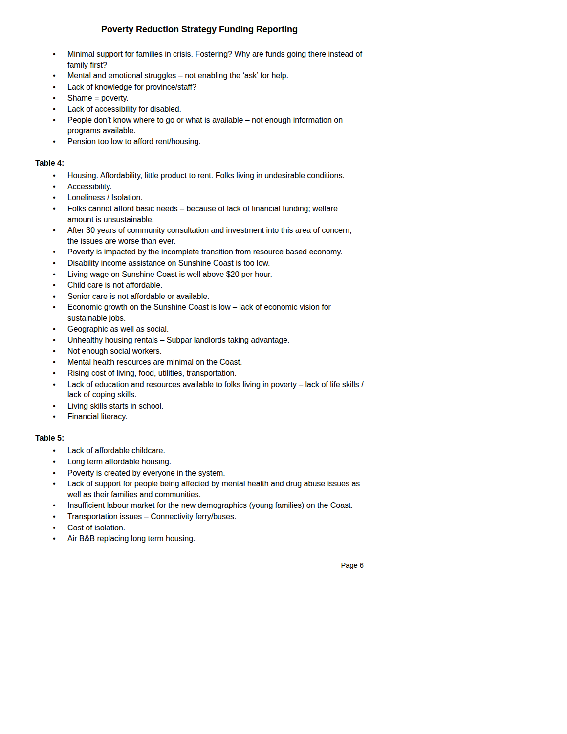Poverty Reduction Strategy Funding Reporting
Minimal support for families in crisis. Fostering? Why are funds going there instead of family first?
Mental and emotional struggles – not enabling the ‘ask’ for help.
Lack of knowledge for province/staff?
Shame = poverty.
Lack of accessibility for disabled.
People don’t know where to go or what is available – not enough information on programs available.
Pension too low to afford rent/housing.
Table 4:
Housing. Affordability, little product to rent. Folks living in undesirable conditions.
Accessibility.
Loneliness / Isolation.
Folks cannot afford basic needs – because of lack of financial funding; welfare amount is unsustainable.
After 30 years of community consultation and investment into this area of concern, the issues are worse than ever.
Poverty is impacted by the incomplete transition from resource based economy.
Disability income assistance on Sunshine Coast is too low.
Living wage on Sunshine Coast is well above $20 per hour.
Child care is not affordable.
Senior care is not affordable or available.
Economic growth on the Sunshine Coast is low – lack of economic vision for sustainable jobs.
Geographic as well as social.
Unhealthy housing rentals – Subpar landlords taking advantage.
Not enough social workers.
Mental health resources are minimal on the Coast.
Rising cost of living, food, utilities, transportation.
Lack of education and resources available to folks living in poverty – lack of life skills / lack of coping skills.
Living skills starts in school.
Financial literacy.
Table 5:
Lack of affordable childcare.
Long term affordable housing.
Poverty is created by everyone in the system.
Lack of support for people being affected by mental health and drug abuse issues as well as their families and communities.
Insufficient labour market for the new demographics (young families) on the Coast.
Transportation issues – Connectivity ferry/buses.
Cost of isolation.
Air B&B replacing long term housing.
Page 6